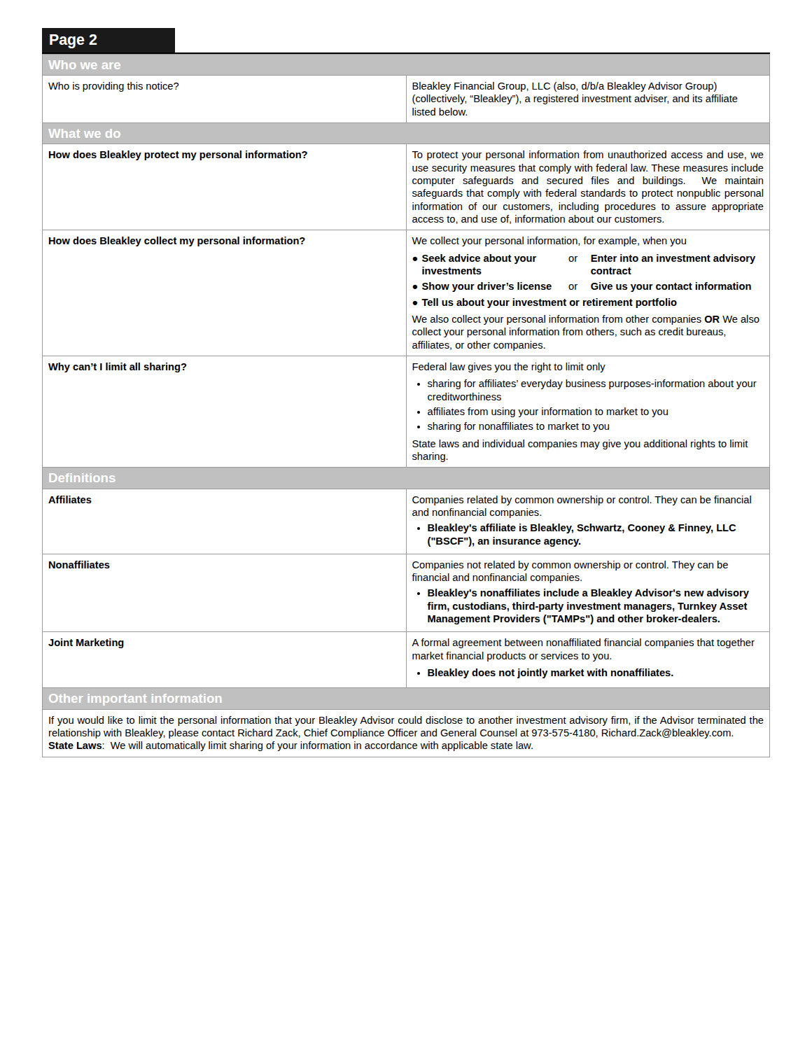Page 2
| Who we are |
| Who is providing this notice? | Bleakley Financial Group, LLC (also, d/b/a Bleakley Advisor Group) (collectively, “Bleakley”), a registered investment adviser, and its affiliate listed below. |
| What we do |
| How does Bleakley protect my personal information? | To protect your personal information from unauthorized access and use, we use security measures that comply with federal law. These measures include computer safeguards and secured files and buildings. We maintain safeguards that comply with federal standards to protect nonpublic personal information of our customers, including procedures to assure appropriate access to, and use of, information about our customers. |
| How does Bleakley collect my personal information? | We collect your personal information, for example, when you ● Seek advice about your investments or Enter into an investment advisory contract ● Show your driver’s license or Give us your contact information ● Tell us about your investment or retirement portfolio We also collect your personal information from other companies OR We also collect your personal information from others, such as credit bureaus, affiliates, or other companies. |
| Why can’t I limit all sharing? | Federal law gives you the right to limit only sharing for affiliates’ everyday business purposes-information about your creditworthiness affiliates from using your information to market to you sharing for nonaffiliates to market to you State laws and individual companies may give you additional rights to limit sharing. |
| Definitions |
| Affiliates | Companies related by common ownership or control. They can be financial and nonfinancial companies. Bleakley's affiliate is Bleakley, Schwartz, Cooney & Finney, LLC ("BSCF"), an insurance agency. |
| Nonaffiliates | Companies not related by common ownership or control. They can be financial and nonfinancial companies. Bleakley's nonaffiliates include a Bleakley Advisor's new advisory firm, custodians, third-party investment managers, Turnkey Asset Management Providers ("TAMPs") and other broker-dealers. |
| Joint Marketing | A formal agreement between nonaffiliated financial companies that together market financial products or services to you. Bleakley does not jointly market with nonaffiliates. |
| Other important information |
If you would like to limit the personal information that your Bleakley Advisor could disclose to another investment advisory firm, if the Advisor terminated the relationship with Bleakley, please contact Richard Zack, Chief Compliance Officer and General Counsel at 973-575-4180, Richard.Zack@bleakley.com.
State Laws: We will automatically limit sharing of your information in accordance with applicable state law.